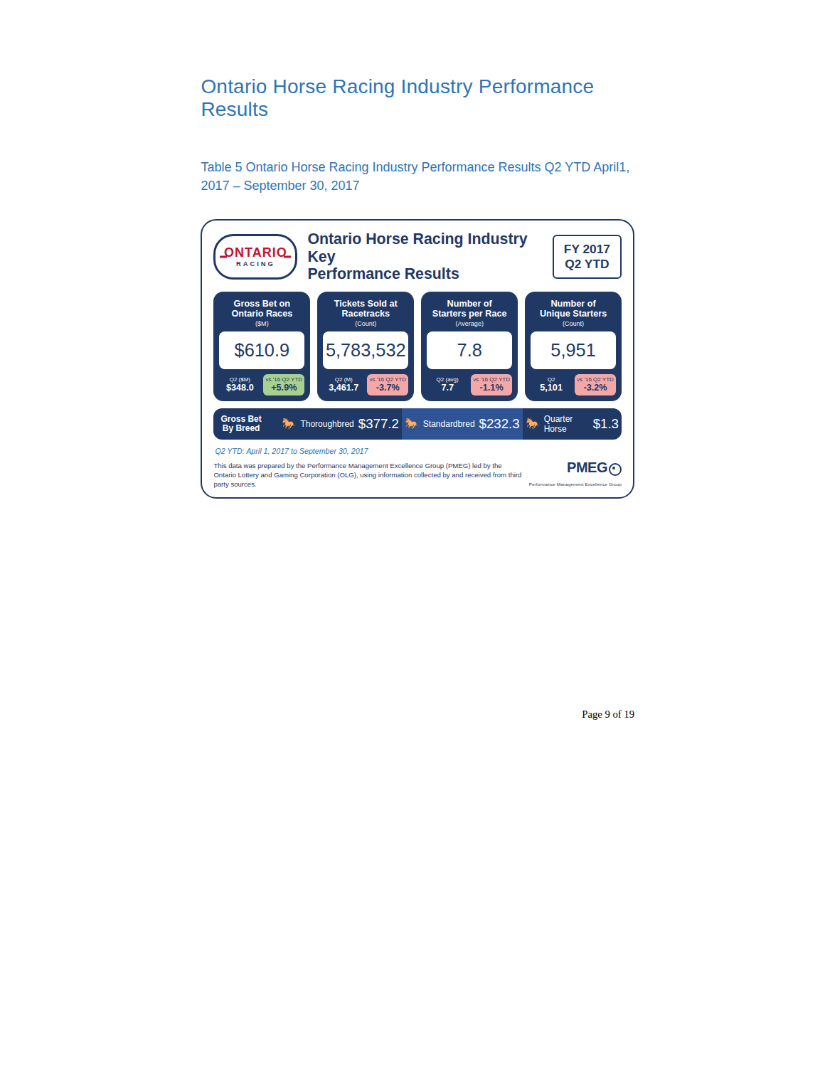Ontario Horse Racing Industry Performance Results
Table 5 Ontario Horse Racing Industry Performance Results Q2 YTD April1, 2017 – September 30, 2017
ONTARIO RACING
Ontario Horse Racing Industry Key
Performance Results
FY 2017
Q2 YTD
Gross Bet on
Ontario Races
($M)
$610.9
Q2 ($M)$348.0
vs '16 Q2 YTD+5.9%
Tickets Sold at
Racetracks
(Count)
5,783,532
Q2 (M) 3,461.7
vs '16 Q2 YTD-3.7%
Number of
Starters per Race
(Average)
7.8
Q2 (avg) 7.7
vs '16 Q2 YTD-1.1%
Number of
Unique Starters
(Count)
5,951
Q25,101
vs '16 Q2 YTD-3.2%
Gross Bet
By Breed
🐎 Thoroughbred $377.2
🐎 Standardbred $232.3
🐎 Quarter Horse $1.3
Q2 YTD: April 1, 2017 to September 30, 2017
This data was prepared by the Performance Management Excellence Group (PMEG) led by the Ontario Lottery and Gaming Corporation (OLG), using information collected by and received from third party sources.
PMEG
Performance Management Excellence Group
Page 9 of 19